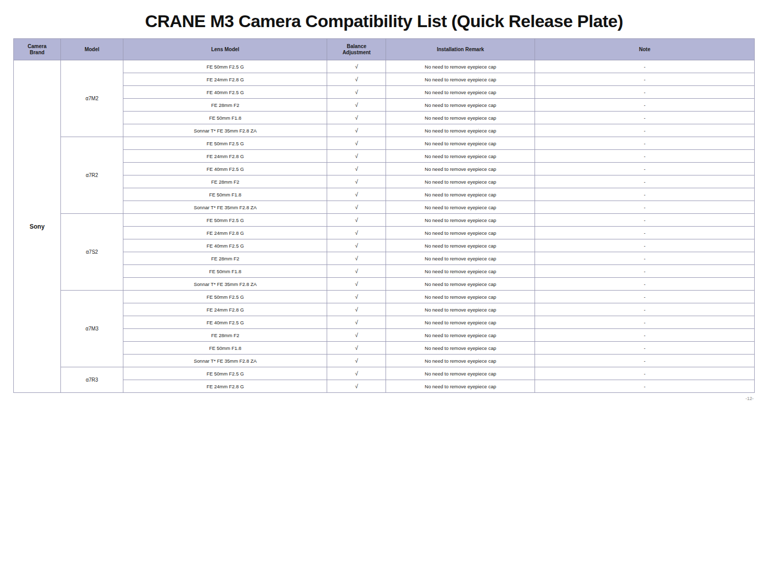CRANE M3 Camera Compatibility List (Quick Release Plate)
| Camera Brand | Model | Lens Model | Balance Adjustment | Installation Remark | Note |
| --- | --- | --- | --- | --- | --- |
| Sony | α7M2 | FE 50mm F2.5 G | √ | No need to remove eyepiece cap | - |
| FE 24mm F2.8 G | √ | No need to remove eyepiece cap | - |
| FE 40mm F2.5 G | √ | No need to remove eyepiece cap | - |
| FE 28mm F2 | √ | No need to remove eyepiece cap | - |
| FE 50mm F1.8 | √ | No need to remove eyepiece cap | - |
| Sonnar T* FE 35mm F2.8 ZA | √ | No need to remove eyepiece cap | - |
| α7R2 | FE 50mm F2.5 G | √ | No need to remove eyepiece cap | - |
| FE 24mm F2.8 G | √ | No need to remove eyepiece cap | - |
| FE 40mm F2.5 G | √ | No need to remove eyepiece cap | - |
| FE 28mm F2 | √ | No need to remove eyepiece cap | - |
| FE 50mm F1.8 | √ | No need to remove eyepiece cap | - |
| Sonnar T* FE 35mm F2.8 ZA | √ | No need to remove eyepiece cap | - |
| α7S2 | FE 50mm F2.5 G | √ | No need to remove eyepiece cap | - |
| FE 24mm F2.8 G | √ | No need to remove eyepiece cap | - |
| FE 40mm F2.5 G | √ | No need to remove eyepiece cap | - |
| FE 28mm F2 | √ | No need to remove eyepiece cap | - |
| FE 50mm F1.8 | √ | No need to remove eyepiece cap | - |
| Sonnar T* FE 35mm F2.8 ZA | √ | No need to remove eyepiece cap | - |
| α7M3 | FE 50mm F2.5 G | √ | No need to remove eyepiece cap | - |
| FE 24mm F2.8 G | √ | No need to remove eyepiece cap | - |
| FE 40mm F2.5 G | √ | No need to remove eyepiece cap | - |
| FE 28mm F2 | √ | No need to remove eyepiece cap | - |
| FE 50mm F1.8 | √ | No need to remove eyepiece cap | - |
| Sonnar T* FE 35mm F2.8 ZA | √ | No need to remove eyepiece cap | - |
| α7R3 | FE 50mm F2.5 G | √ | No need to remove eyepiece cap | - |
| FE 24mm F2.8 G | √ | No need to remove eyepiece cap | - |
-12-